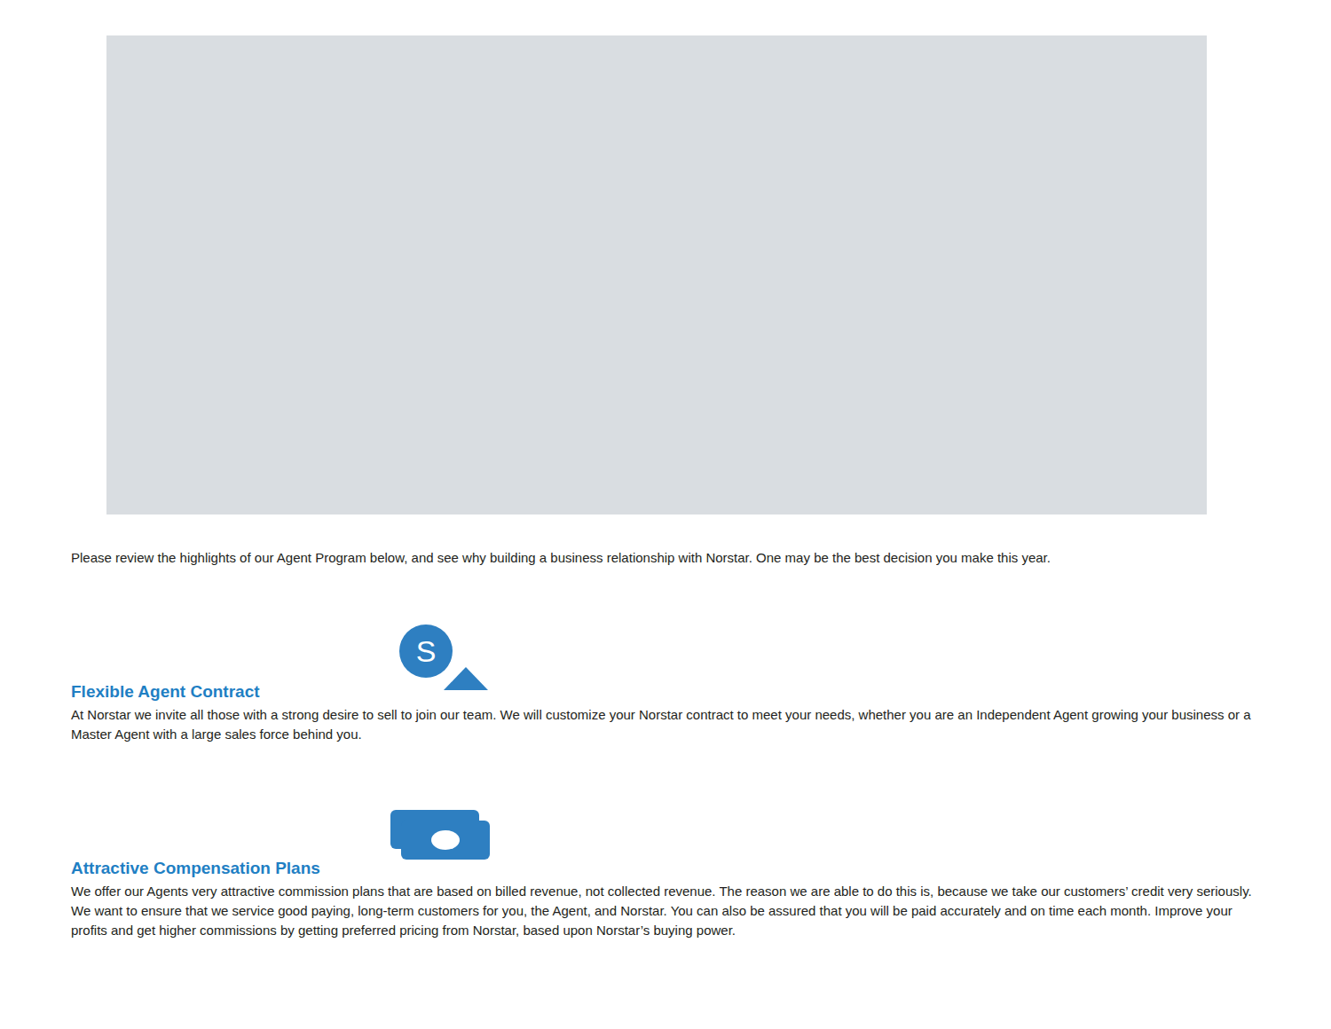Please review the highlights of our Agent Program below, and see why building a business relationship with Norstar. One may be the best decision you make this year.
Flexible Agent Contract
At Norstar we invite all those with a strong desire to sell to join our team. We will customize your Norstar contract to meet your needs, whether you are an Independent Agent growing your business or a Master Agent with a large sales force behind you.
Attractive Compensation Plans
We offer our Agents very attractive commission plans that are based on billed revenue, not collected revenue. The reason we are able to do this is, because we take our customers’ credit very seriously. We want to ensure that we service good paying, long-term customers for you, the Agent, and Norstar. You can also be assured that you will be paid accurately and on time each month. Improve your profits and get higher commissions by getting preferred pricing from Norstar, based upon Norstar’s buying power.